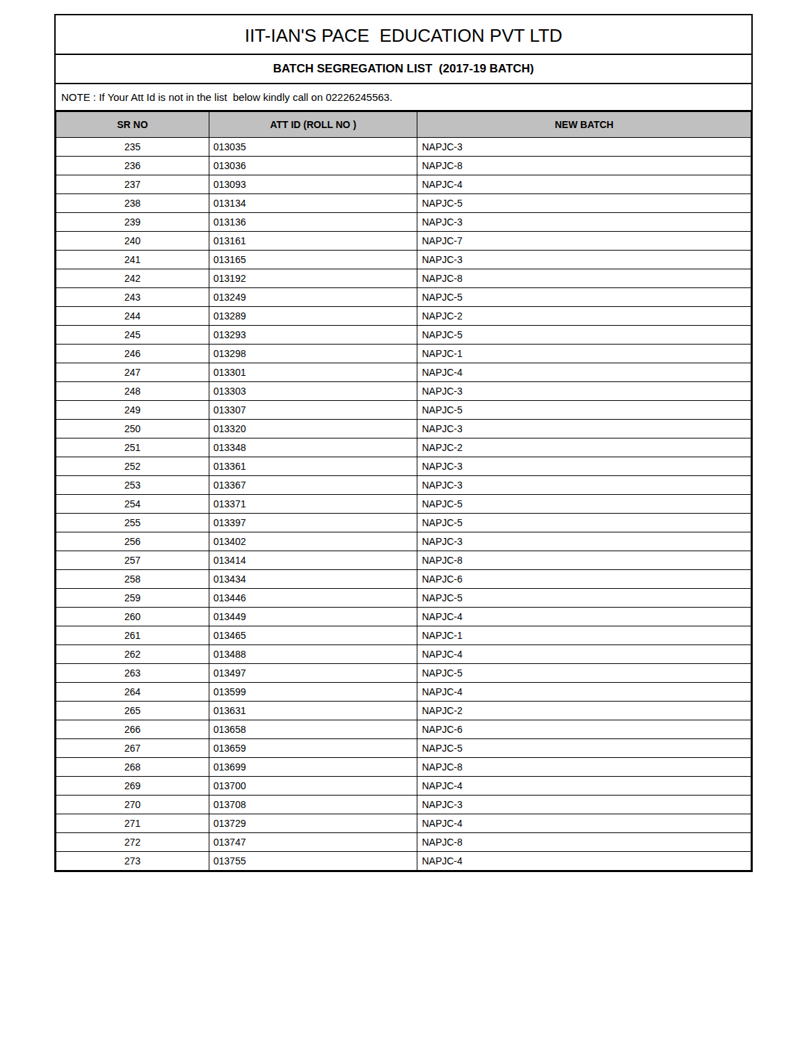IIT-IAN'S PACE EDUCATION PVT LTD
BATCH SEGREGATION LIST (2017-19 BATCH)
NOTE : If Your Att Id is not in the list below kindly call on 02226245563.
| SR NO | ATT ID (ROLL NO ) | NEW BATCH |
| --- | --- | --- |
| 235 | 013035 | NAPJC-3 |
| 236 | 013036 | NAPJC-8 |
| 237 | 013093 | NAPJC-4 |
| 238 | 013134 | NAPJC-5 |
| 239 | 013136 | NAPJC-3 |
| 240 | 013161 | NAPJC-7 |
| 241 | 013165 | NAPJC-3 |
| 242 | 013192 | NAPJC-8 |
| 243 | 013249 | NAPJC-5 |
| 244 | 013289 | NAPJC-2 |
| 245 | 013293 | NAPJC-5 |
| 246 | 013298 | NAPJC-1 |
| 247 | 013301 | NAPJC-4 |
| 248 | 013303 | NAPJC-3 |
| 249 | 013307 | NAPJC-5 |
| 250 | 013320 | NAPJC-3 |
| 251 | 013348 | NAPJC-2 |
| 252 | 013361 | NAPJC-3 |
| 253 | 013367 | NAPJC-3 |
| 254 | 013371 | NAPJC-5 |
| 255 | 013397 | NAPJC-5 |
| 256 | 013402 | NAPJC-3 |
| 257 | 013414 | NAPJC-8 |
| 258 | 013434 | NAPJC-6 |
| 259 | 013446 | NAPJC-5 |
| 260 | 013449 | NAPJC-4 |
| 261 | 013465 | NAPJC-1 |
| 262 | 013488 | NAPJC-4 |
| 263 | 013497 | NAPJC-5 |
| 264 | 013599 | NAPJC-4 |
| 265 | 013631 | NAPJC-2 |
| 266 | 013658 | NAPJC-6 |
| 267 | 013659 | NAPJC-5 |
| 268 | 013699 | NAPJC-8 |
| 269 | 013700 | NAPJC-4 |
| 270 | 013708 | NAPJC-3 |
| 271 | 013729 | NAPJC-4 |
| 272 | 013747 | NAPJC-8 |
| 273 | 013755 | NAPJC-4 |